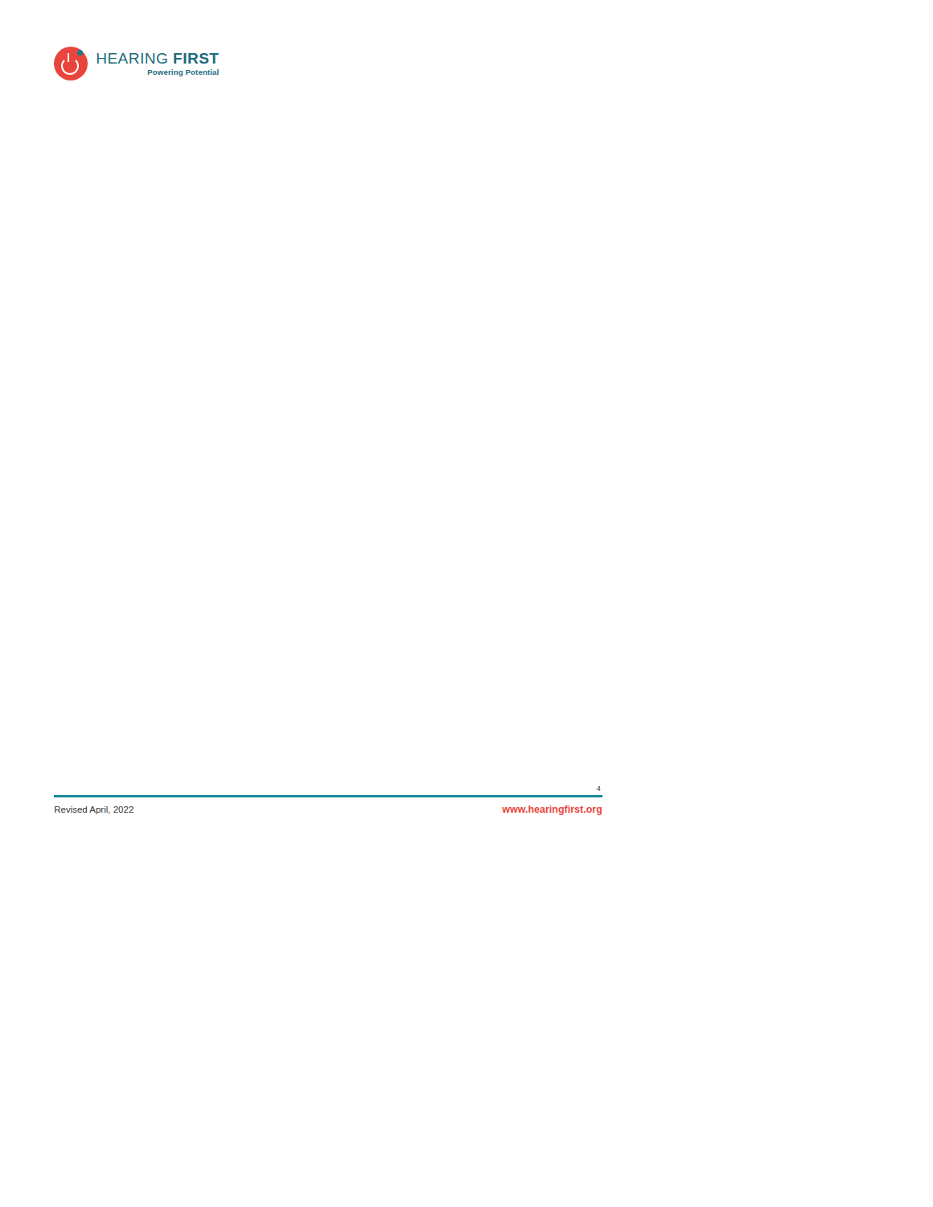HEARING FIRST
Powering Potential
4
Revised April, 2022
www.hearingfirst.org